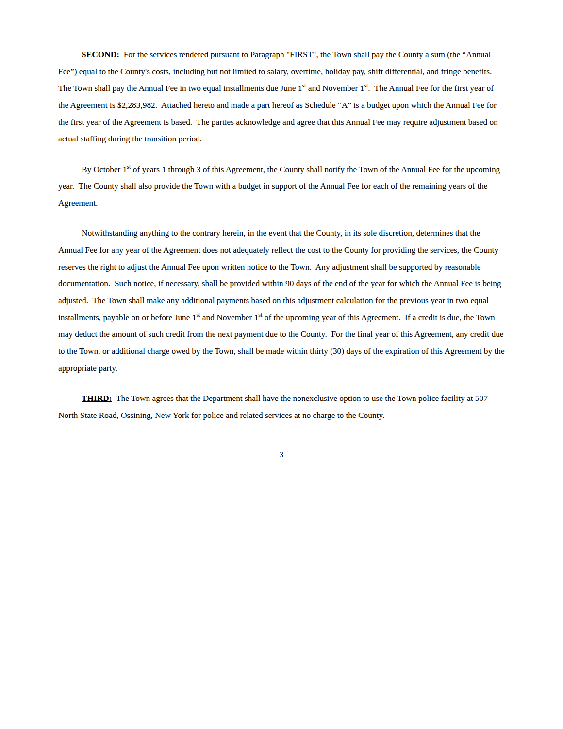SECOND: For the services rendered pursuant to Paragraph "FIRST", the Town shall pay the County a sum (the “Annual Fee”) equal to the County's costs, including but not limited to salary, overtime, holiday pay, shift differential, and fringe benefits. The Town shall pay the Annual Fee in two equal installments due June 1st and November 1st. The Annual Fee for the first year of the Agreement is $2,283,982. Attached hereto and made a part hereof as Schedule “A” is a budget upon which the Annual Fee for the first year of the Agreement is based. The parties acknowledge and agree that this Annual Fee may require adjustment based on actual staffing during the transition period.
By October 1st of years 1 through 3 of this Agreement, the County shall notify the Town of the Annual Fee for the upcoming year. The County shall also provide the Town with a budget in support of the Annual Fee for each of the remaining years of the Agreement.
Notwithstanding anything to the contrary herein, in the event that the County, in its sole discretion, determines that the Annual Fee for any year of the Agreement does not adequately reflect the cost to the County for providing the services, the County reserves the right to adjust the Annual Fee upon written notice to the Town. Any adjustment shall be supported by reasonable documentation. Such notice, if necessary, shall be provided within 90 days of the end of the year for which the Annual Fee is being adjusted. The Town shall make any additional payments based on this adjustment calculation for the previous year in two equal installments, payable on or before June 1st and November 1st of the upcoming year of this Agreement. If a credit is due, the Town may deduct the amount of such credit from the next payment due to the County. For the final year of this Agreement, any credit due to the Town, or additional charge owed by the Town, shall be made within thirty (30) days of the expiration of this Agreement by the appropriate party.
THIRD: The Town agrees that the Department shall have the nonexclusive option to use the Town police facility at 507 North State Road, Ossining, New York for police and related services at no charge to the County.
3